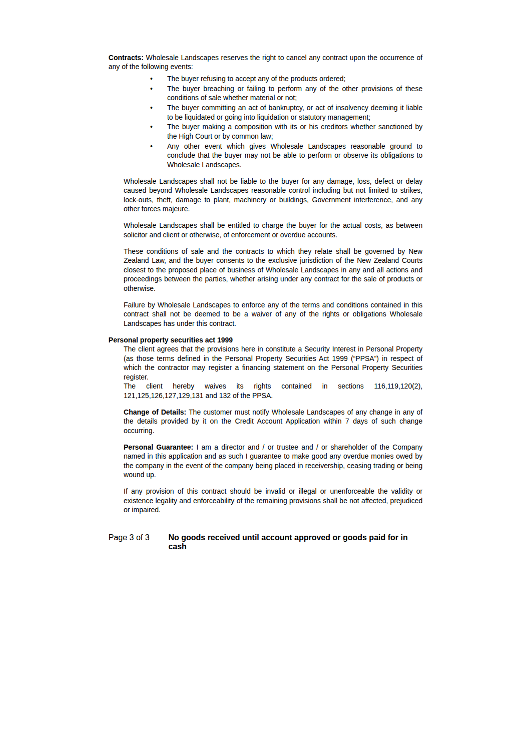Contracts: Wholesale Landscapes reserves the right to cancel any contract upon the occurrence of any of the following events:
The buyer refusing to accept any of the products ordered;
The buyer breaching or failing to perform any of the other provisions of these conditions of sale whether material or not;
The buyer committing an act of bankruptcy, or act of insolvency deeming it liable to be liquidated or going into liquidation or statutory management;
The buyer making a composition with its or his creditors whether sanctioned by the High Court or by common law;
Any other event which gives Wholesale Landscapes reasonable ground to conclude that the buyer may not be able to perform or observe its obligations to Wholesale Landscapes.
Wholesale Landscapes shall not be liable to the buyer for any damage, loss, defect or delay caused beyond Wholesale Landscapes reasonable control including but not limited to strikes, lock-outs, theft, damage to plant, machinery or buildings, Government interference, and any other forces majeure.
Wholesale Landscapes shall be entitled to charge the buyer for the actual costs, as between solicitor and client or otherwise, of enforcement or overdue accounts.
These conditions of sale and the contracts to which they relate shall be governed by New Zealand Law, and the buyer consents to the exclusive jurisdiction of the New Zealand Courts closest to the proposed place of business of Wholesale Landscapes in any and all actions and proceedings between the parties, whether arising under any contract for the sale of products or otherwise.
Failure by Wholesale Landscapes to enforce any of the terms and conditions contained in this contract shall not be deemed to be a waiver of any of the rights or obligations Wholesale Landscapes has under this contract.
Personal property securities act 1999
The client agrees that the provisions here in constitute a Security Interest in Personal Property (as those terms defined in the Personal Property Securities Act 1999 (“PPSA”) in respect of which the contractor may register a financing statement on the Personal Property Securities register.
The client hereby waives its rights contained in sections 116,119,120(2), 121,125,126,127,129,131 and 132 of the PPSA.
Change of Details: The customer must notify Wholesale Landscapes of any change in any of the details provided by it on the Credit Account Application within 7 days of such change occurring.
Personal Guarantee: I am a director and / or trustee and / or shareholder of the Company named in this application and as such I guarantee to make good any overdue monies owed by the company in the event of the company being placed in receivership, ceasing trading or being wound up.
If any provision of this contract should be invalid or illegal or unenforceable the validity or existence legality and enforceability of the remaining provisions shall be not affected, prejudiced or impaired.
Page 3 of 3 No goods received until account approved or goods paid for in cash